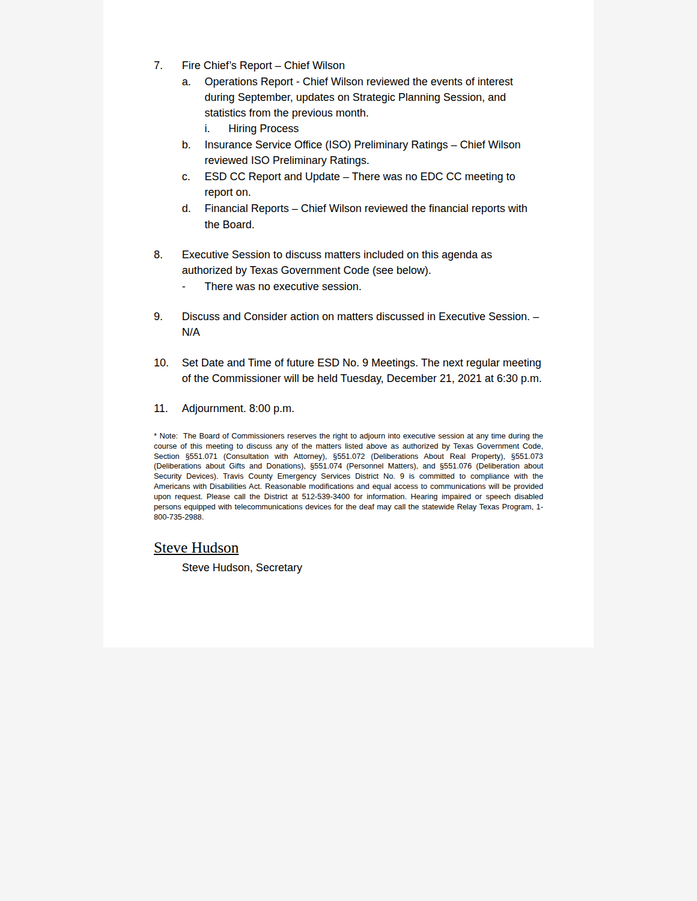7. Fire Chief’s Report – Chief Wilson
a. Operations Report - Chief Wilson reviewed the events of interest during September, updates on Strategic Planning Session, and statistics from the previous month.
i. Hiring Process
b. Insurance Service Office (ISO) Preliminary Ratings – Chief Wilson reviewed ISO Preliminary Ratings.
c. ESD CC Report and Update – There was no EDC CC meeting to report on.
d. Financial Reports – Chief Wilson reviewed the financial reports with the Board.
8. Executive Session to discuss matters included on this agenda as authorized by Texas Government Code (see below).
-There was no executive session.
9. Discuss and Consider action on matters discussed in Executive Session. – N/A
10. Set Date and Time of future ESD No. 9 Meetings. The next regular meeting of the Commissioner will be held Tuesday, December 21, 2021 at 6:30 p.m.
11. Adjournment. 8:00 p.m.
* Note: The Board of Commissioners reserves the right to adjourn into executive session at any time during the course of this meeting to discuss any of the matters listed above as authorized by Texas Government Code, Section §551.071 (Consultation with Attorney), §551.072 (Deliberations About Real Property), §551.073 (Deliberations about Gifts and Donations), §551.074 (Personnel Matters), and §551.076 (Deliberation about Security Devices). Travis County Emergency Services District No. 9 is committed to compliance with the Americans with Disabilities Act. Reasonable modifications and equal access to communications will be provided upon request. Please call the District at 512-539-3400 for information. Hearing impaired or speech disabled persons equipped with telecommunications devices for the deaf may call the statewide Relay Texas Program, 1-800-735-2988.
Steve Hudson
Steve Hudson, Secretary